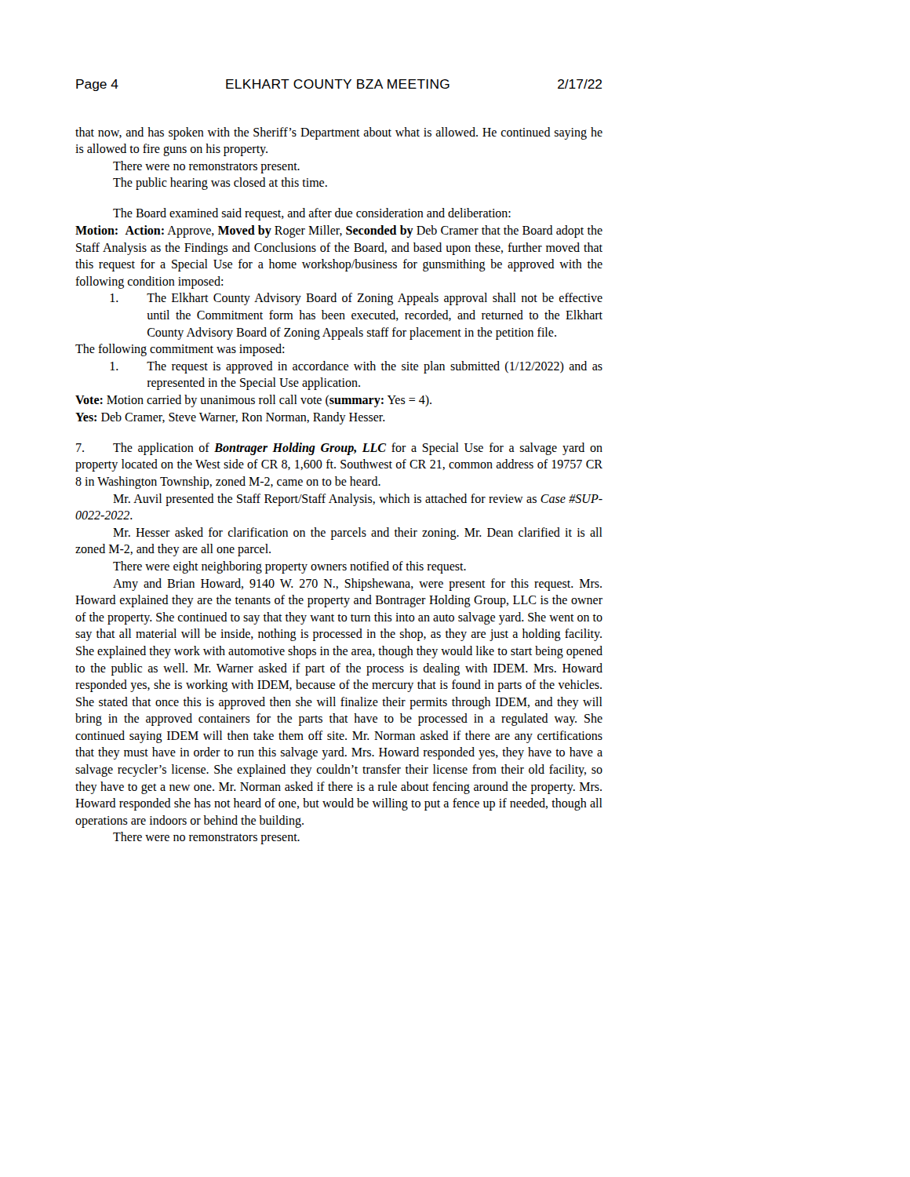Page 4 ELKHART COUNTY BZA MEETING 2/17/22
that now, and has spoken with the Sheriff’s Department about what is allowed. He continued saying he is allowed to fire guns on his property.
There were no remonstrators present.
The public hearing was closed at this time.
The Board examined said request, and after due consideration and deliberation:
Motion: Action: Approve, Moved by Roger Miller, Seconded by Deb Cramer that the Board adopt the Staff Analysis as the Findings and Conclusions of the Board, and based upon these, further moved that this request for a Special Use for a home workshop/business for gunsmithing be approved with the following condition imposed:
The Elkhart County Advisory Board of Zoning Appeals approval shall not be effective until the Commitment form has been executed, recorded, and returned to the Elkhart County Advisory Board of Zoning Appeals staff for placement in the petition file.
The following commitment was imposed:
The request is approved in accordance with the site plan submitted (1/12/2022) and as represented in the Special Use application.
Vote: Motion carried by unanimous roll call vote (summary: Yes = 4).
Yes: Deb Cramer, Steve Warner, Ron Norman, Randy Hesser.
7. The application of Bontrager Holding Group, LLC for a Special Use for a salvage yard on property located on the West side of CR 8, 1,600 ft. Southwest of CR 21, common address of 19757 CR 8 in Washington Township, zoned M-2, came on to be heard.
Mr. Auvil presented the Staff Report/Staff Analysis, which is attached for review as Case #SUP-0022-2022.
Mr. Hesser asked for clarification on the parcels and their zoning. Mr. Dean clarified it is all zoned M-2, and they are all one parcel.
There were eight neighboring property owners notified of this request.
Amy and Brian Howard, 9140 W. 270 N., Shipshewana, were present for this request. Mrs. Howard explained they are the tenants of the property and Bontrager Holding Group, LLC is the owner of the property. She continued to say that they want to turn this into an auto salvage yard. She went on to say that all material will be inside, nothing is processed in the shop, as they are just a holding facility. She explained they work with automotive shops in the area, though they would like to start being opened to the public as well. Mr. Warner asked if part of the process is dealing with IDEM. Mrs. Howard responded yes, she is working with IDEM, because of the mercury that is found in parts of the vehicles. She stated that once this is approved then she will finalize their permits through IDEM, and they will bring in the approved containers for the parts that have to be processed in a regulated way. She continued saying IDEM will then take them off site. Mr. Norman asked if there are any certifications that they must have in order to run this salvage yard. Mrs. Howard responded yes, they have to have a salvage recycler’s license. She explained they couldn’t transfer their license from their old facility, so they have to get a new one. Mr. Norman asked if there is a rule about fencing around the property. Mrs. Howard responded she has not heard of one, but would be willing to put a fence up if needed, though all operations are indoors or behind the building.
There were no remonstrators present.